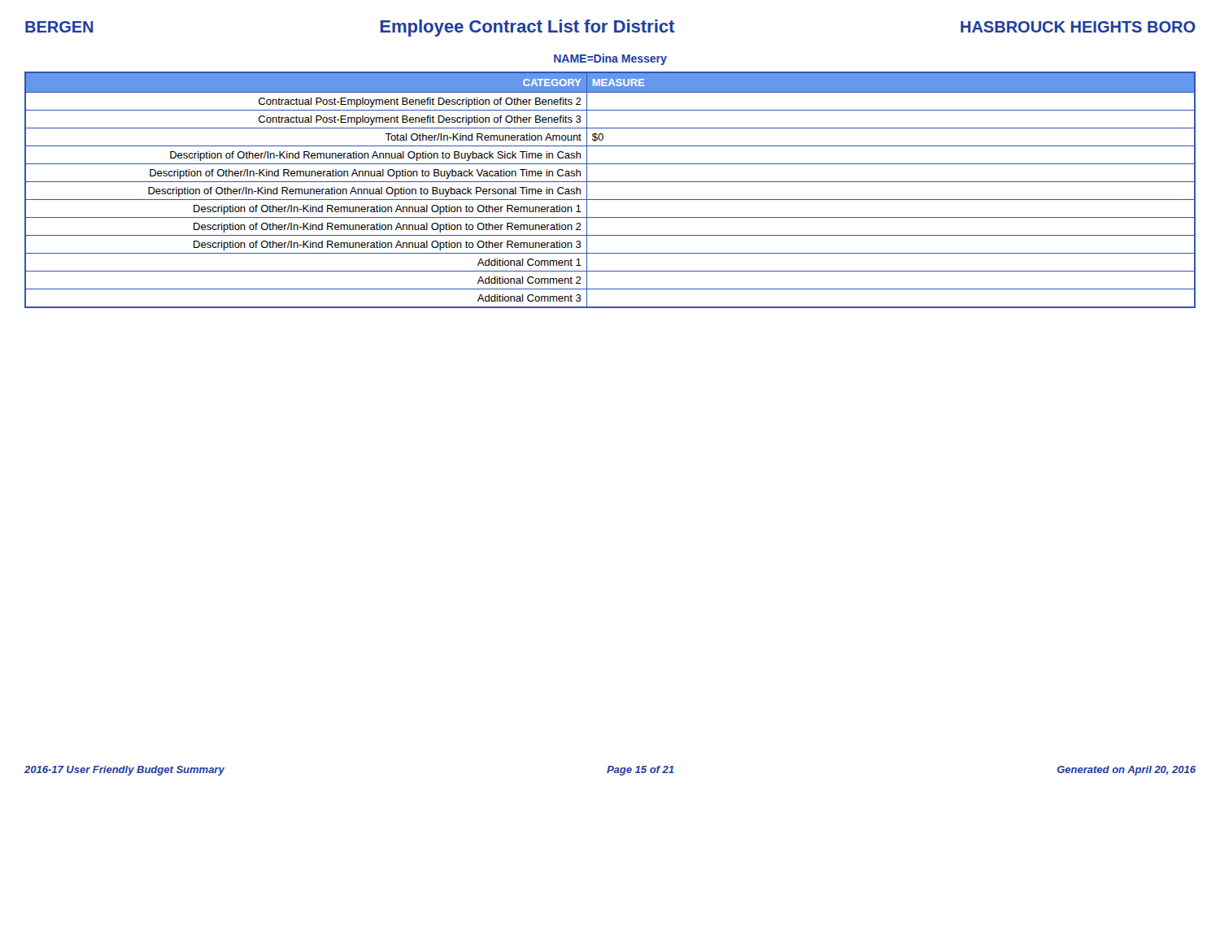BERGEN
Employee Contract List for District
HASBROUCK HEIGHTS BORO
NAME=Dina Messery
| CATEGORY | MEASURE |
| --- | --- |
| Contractual Post-Employment Benefit Description of Other Benefits 2 | |
| Contractual Post-Employment Benefit Description of Other Benefits 3 | |
| Total Other/In-Kind Remuneration Amount | $0 |
| Description of Other/In-Kind Remuneration Annual Option to Buyback Sick Time in Cash | |
| Description of Other/In-Kind Remuneration Annual Option to Buyback Vacation Time in Cash | |
| Description of Other/In-Kind Remuneration Annual Option to Buyback Personal Time in Cash | |
| Description of Other/In-Kind Remuneration Annual Option to Other Remuneration 1 | |
| Description of Other/In-Kind Remuneration Annual Option to Other Remuneration 2 | |
| Description of Other/In-Kind Remuneration Annual Option to Other Remuneration 3 | |
| Additional Comment 1 | |
| Additional Comment 2 | |
| Additional Comment 3 | |
2016-17 User Friendly Budget Summary
Page 15 of 21
Generated on April 20, 2016